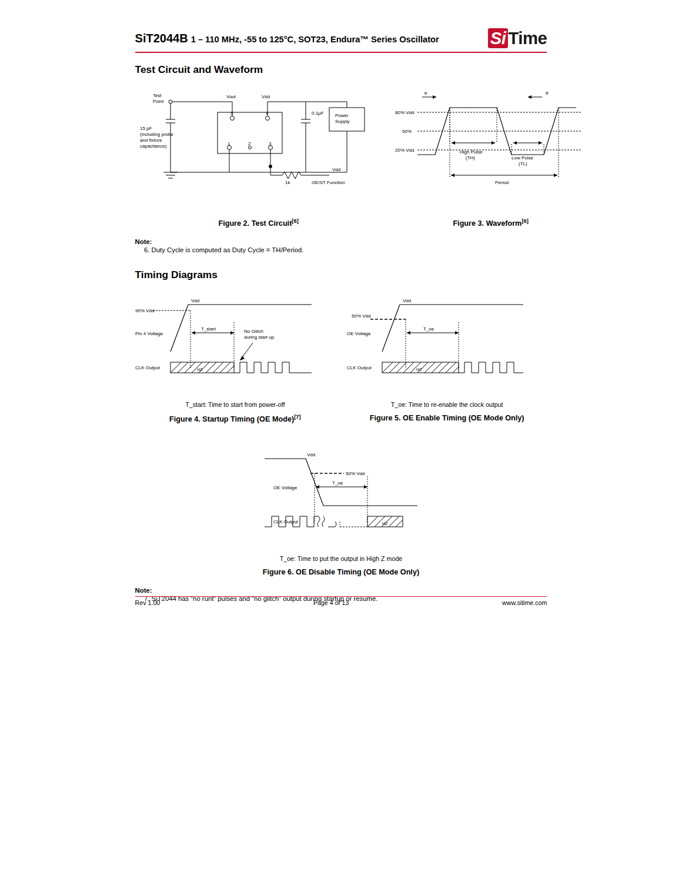SiT2044B 1 – 110 MHz, -55 to 125°C, SOT23, Endura™ Series Oscillator
Si Time
Test Circuit and Waveform
Test Point Vout Vdd 5 4 1 2 3 0.1µF Power Supply 15 pF (including probe and fixture capacitance) 1k Vdd OE/ST Function
Figure 2. Test Circuit[6]
tr tf 80% Vdd 50% 20% Vdd High Pulse (TH) Low Pulse (TL) Period
Figure 3. Waveform[6]
Note:
Duty Cycle is computed as Duty Cycle = TH/Period.
Timing Diagrams
Vdd 90% Vdd Pin 4 Voltage T_start No Glitch during start up CLK Output HZ
T_start: Time to start from power-off
Figure 4. Startup Timing (OE Mode)[7]
Vdd 50% Vdd OE Voltage T_oe CLK Output HZ
T_oe: Time to re-enable the clock output
Figure 5. OE Enable Timing (OE Mode Only)
Vdd 50% Vdd OE Voltage T_oe CLK Output HZ
T_oe: Time to put the output in High Z mode
Figure 6. OE Disable Timing (OE Mode Only)
Note:
SiT2044 has “no runt” pulses and “no glitch” output during startup or resume.
Rev 1.00 Page 4 of 13 www.sitime.com